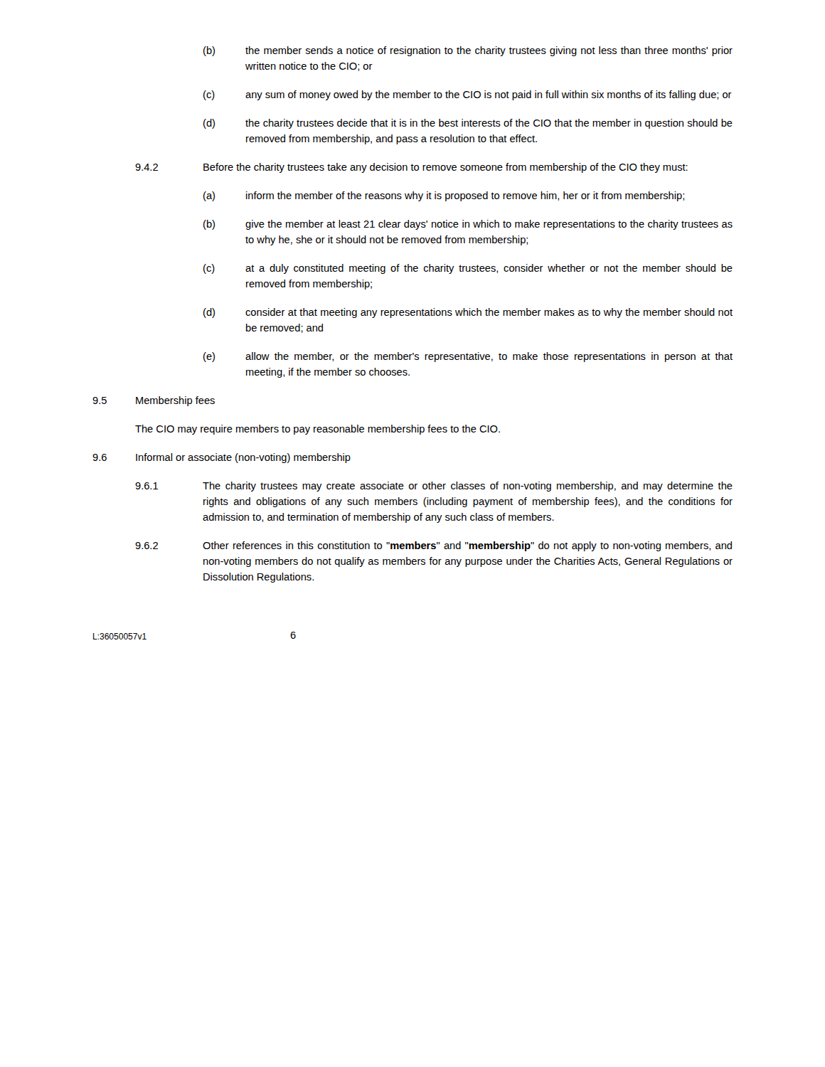(b)
the member sends a notice of resignation to the charity trustees giving not less than three months' prior written notice to the CIO; or
(c)
any sum of money owed by the member to the CIO is not paid in full within six months of its falling due; or
(d)
the charity trustees decide that it is in the best interests of the CIO that the member in question should be removed from membership, and pass a resolution to that effect.
9.4.2
Before the charity trustees take any decision to remove someone from membership of the CIO they must:
(a)
inform the member of the reasons why it is proposed to remove him, her or it from membership;
(b)
give the member at least 21 clear days' notice in which to make representations to the charity trustees as to why he, she or it should not be removed from membership;
(c)
at a duly constituted meeting of the charity trustees, consider whether or not the member should be removed from membership;
(d)
consider at that meeting any representations which the member makes as to why the member should not be removed; and
(e)
allow the member, or the member's representative, to make those representations in person at that meeting, if the member so chooses.
9.5
Membership fees
The CIO may require members to pay reasonable membership fees to the CIO.
9.6
Informal or associate (non-voting) membership
9.6.1
The charity trustees may create associate or other classes of non-voting membership, and may determine the rights and obligations of any such members (including payment of membership fees), and the conditions for admission to, and termination of membership of any such class of members.
9.6.2
Other references in this constitution to "members" and "membership" do not apply to non-voting members, and non-voting members do not qualify as members for any purpose under the Charities Acts, General Regulations or Dissolution Regulations.
L:36050057v1
6